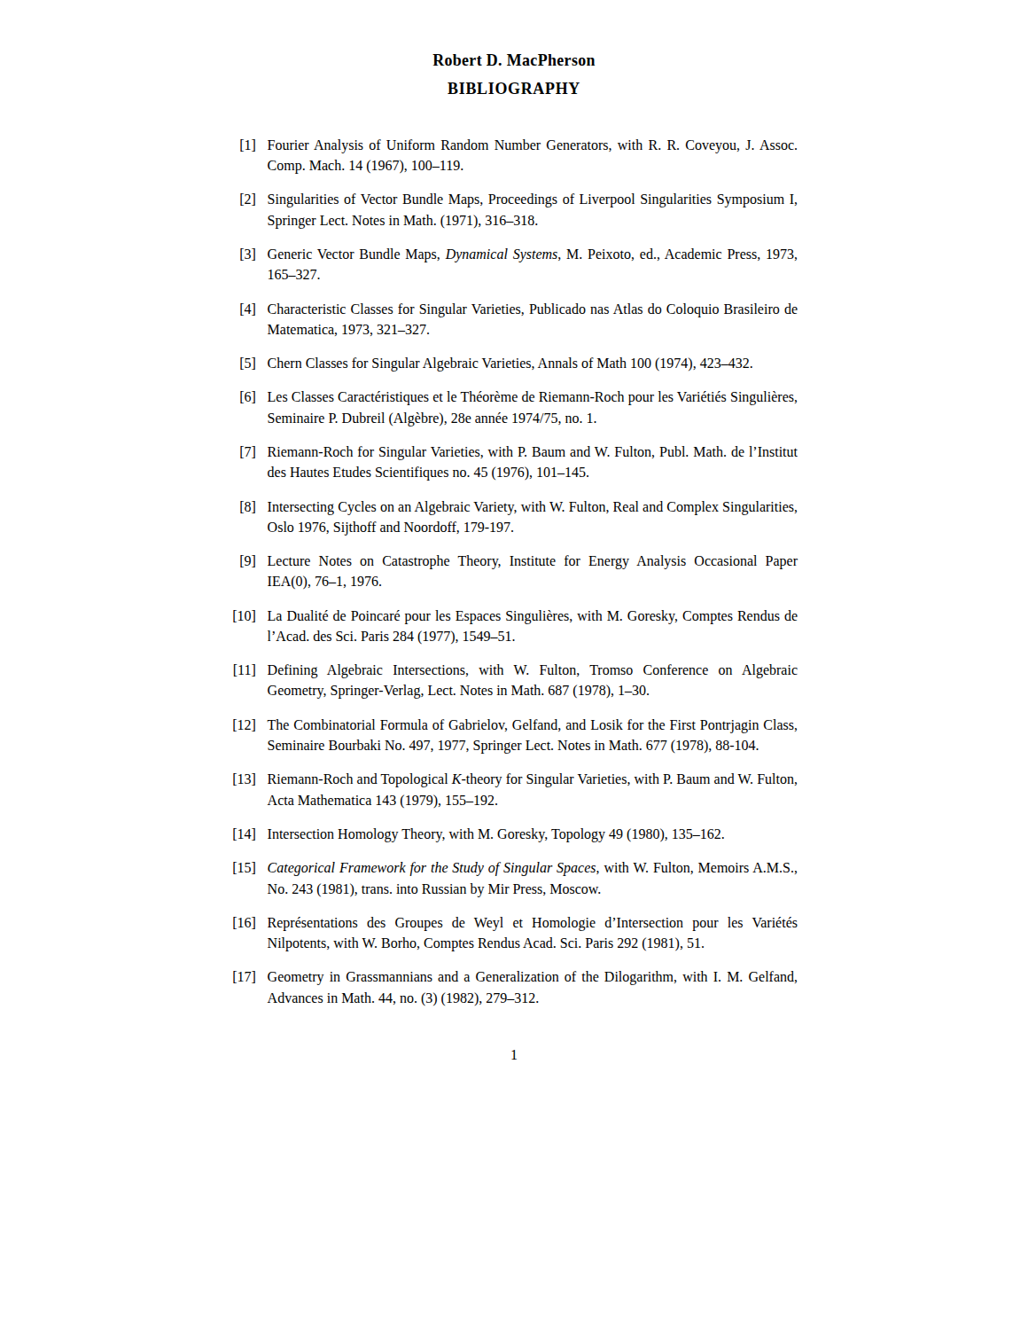Robert D. MacPherson
BIBLIOGRAPHY
[1] Fourier Analysis of Uniform Random Number Generators, with R. R. Coveyou, J. Assoc. Comp. Mach. 14 (1967), 100–119.
[2] Singularities of Vector Bundle Maps, Proceedings of Liverpool Singularities Symposium I, Springer Lect. Notes in Math. (1971), 316–318.
[3] Generic Vector Bundle Maps, Dynamical Systems, M. Peixoto, ed., Academic Press, 1973, 165–327.
[4] Characteristic Classes for Singular Varieties, Publicado nas Atlas do Coloquio Brasileiro de Matematica, 1973, 321–327.
[5] Chern Classes for Singular Algebraic Varieties, Annals of Math 100 (1974), 423–432.
[6] Les Classes Caractéristiques et le Théorème de Riemann-Roch pour les Variétiés Singulières, Seminaire P. Dubreil (Algèbre), 28e année 1974/75, no. 1.
[7] Riemann-Roch for Singular Varieties, with P. Baum and W. Fulton, Publ. Math. de l’Institut des Hautes Etudes Scientifiques no. 45 (1976), 101–145.
[8] Intersecting Cycles on an Algebraic Variety, with W. Fulton, Real and Complex Singularities, Oslo 1976, Sijthoff and Noordoff, 179-197.
[9] Lecture Notes on Catastrophe Theory, Institute for Energy Analysis Occasional Paper IEA(0), 76–1, 1976.
[10] La Dualité de Poincaré pour les Espaces Singulières, with M. Goresky, Comptes Rendus de l’Acad. des Sci. Paris 284 (1977), 1549–51.
[11] Defining Algebraic Intersections, with W. Fulton, Tromso Conference on Algebraic Geometry, Springer-Verlag, Lect. Notes in Math. 687 (1978), 1–30.
[12] The Combinatorial Formula of Gabrielov, Gelfand, and Losik for the First Pontrjagin Class, Seminaire Bourbaki No. 497, 1977, Springer Lect. Notes in Math. 677 (1978), 88-104.
[13] Riemann-Roch and Topological K-theory for Singular Varieties, with P. Baum and W. Fulton, Acta Mathematica 143 (1979), 155–192.
[14] Intersection Homology Theory, with M. Goresky, Topology 49 (1980), 135–162.
[15] Categorical Framework for the Study of Singular Spaces, with W. Fulton, Memoirs A.M.S., No. 243 (1981), trans. into Russian by Mir Press, Moscow.
[16] Représentations des Groupes de Weyl et Homologie d’Intersection pour les Variétés Nilpotents, with W. Borho, Comptes Rendus Acad. Sci. Paris 292 (1981), 51.
[17] Geometry in Grassmannians and a Generalization of the Dilogarithm, with I. M. Gelfand, Advances in Math. 44, no. (3) (1982), 279–312.
1